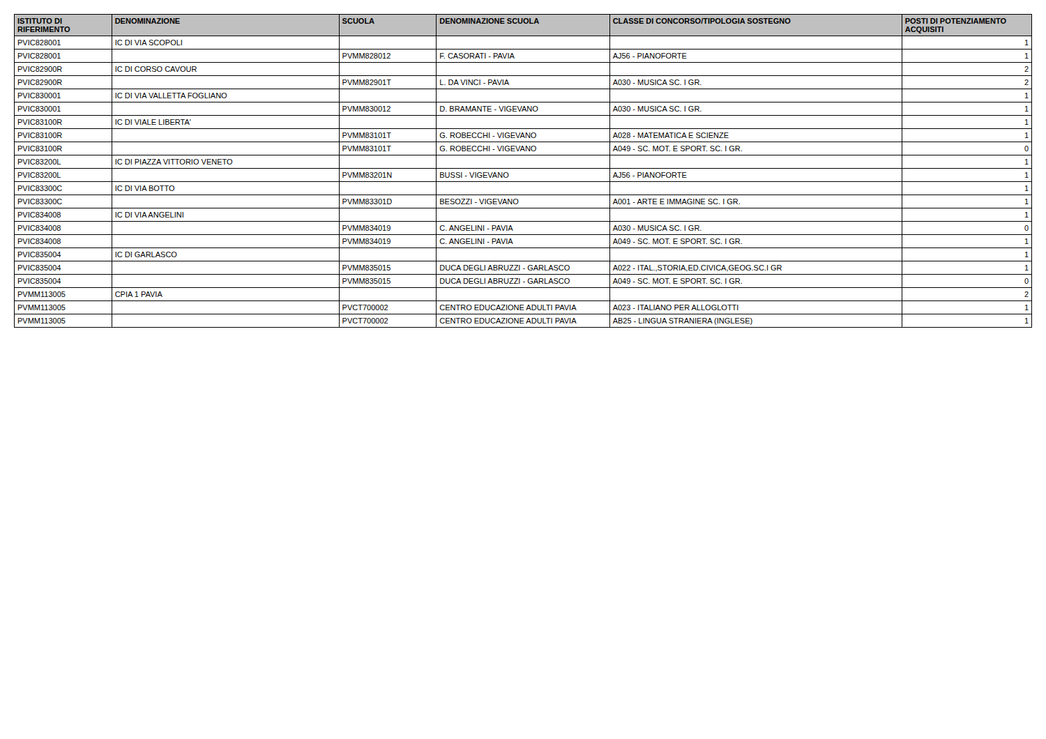| ISTITUTO DI RIFERIMENTO | DENOMINAZIONE | SCUOLA | DENOMINAZIONE SCUOLA | CLASSE DI CONCORSO/TIPOLOGIA SOSTEGNO | POSTI DI POTENZIAMENTO ACQUISITI |
| --- | --- | --- | --- | --- | --- |
| PVIC828001 | IC DI VIA SCOPOLI | | | | 1 |
| PVIC828001 | | PVMM828012 | F. CASORATI - PAVIA | AJ56 - PIANOFORTE | 1 |
| PVIC82900R | IC DI CORSO CAVOUR | | | | 2 |
| PVIC82900R | | PVMM82901T | L. DA VINCI - PAVIA | A030 - MUSICA SC. I GR. | 2 |
| PVIC830001 | IC DI VIA VALLETTA FOGLIANO | | | | 1 |
| PVIC830001 | | PVMM830012 | D. BRAMANTE - VIGEVANO | A030 - MUSICA SC. I GR. | 1 |
| PVIC83100R | IC DI VIALE LIBERTA' | | | | 1 |
| PVIC83100R | | PVMM83101T | G. ROBECCHI - VIGEVANO | A028 - MATEMATICA E SCIENZE | 1 |
| PVIC83100R | | PVMM83101T | G. ROBECCHI - VIGEVANO | A049 - SC. MOT. E SPORT. SC. I GR. | 0 |
| PVIC83200L | IC DI PIAZZA VITTORIO VENETO | | | | 1 |
| PVIC83200L | | PVMM83201N | BUSSI - VIGEVANO | AJ56 - PIANOFORTE | 1 |
| PVIC83300C | IC DI VIA BOTTO | | | | 1 |
| PVIC83300C | | PVMM83301D | BESOZZI - VIGEVANO | A001 - ARTE E IMMAGINE SC. I GR. | 1 |
| PVIC834008 | IC DI VIA ANGELINI | | | | 1 |
| PVIC834008 | | PVMM834019 | C. ANGELINI - PAVIA | A030 - MUSICA SC. I GR. | 0 |
| PVIC834008 | | PVMM834019 | C. ANGELINI - PAVIA | A049 - SC. MOT. E SPORT. SC. I GR. | 1 |
| PVIC835004 | IC DI GARLASCO | | | | 1 |
| PVIC835004 | | PVMM835015 | DUCA DEGLI ABRUZZI - GARLASCO | A022 - ITAL.,STORIA,ED.CIVICA,GEOG.SC.I GR | 1 |
| PVIC835004 | | PVMM835015 | DUCA DEGLI ABRUZZI - GARLASCO | A049 - SC. MOT. E SPORT. SC. I GR. | 0 |
| PVMM113005 | CPIA 1 PAVIA | | | | 2 |
| PVMM113005 | | PVCT700002 | CENTRO EDUCAZIONE ADULTI PAVIA | A023 - ITALIANO PER ALLOGLOTTI | 1 |
| PVMM113005 | | PVCT700002 | CENTRO EDUCAZIONE ADULTI PAVIA | AB25 - LINGUA STRANIERA (INGLESE) | 1 |